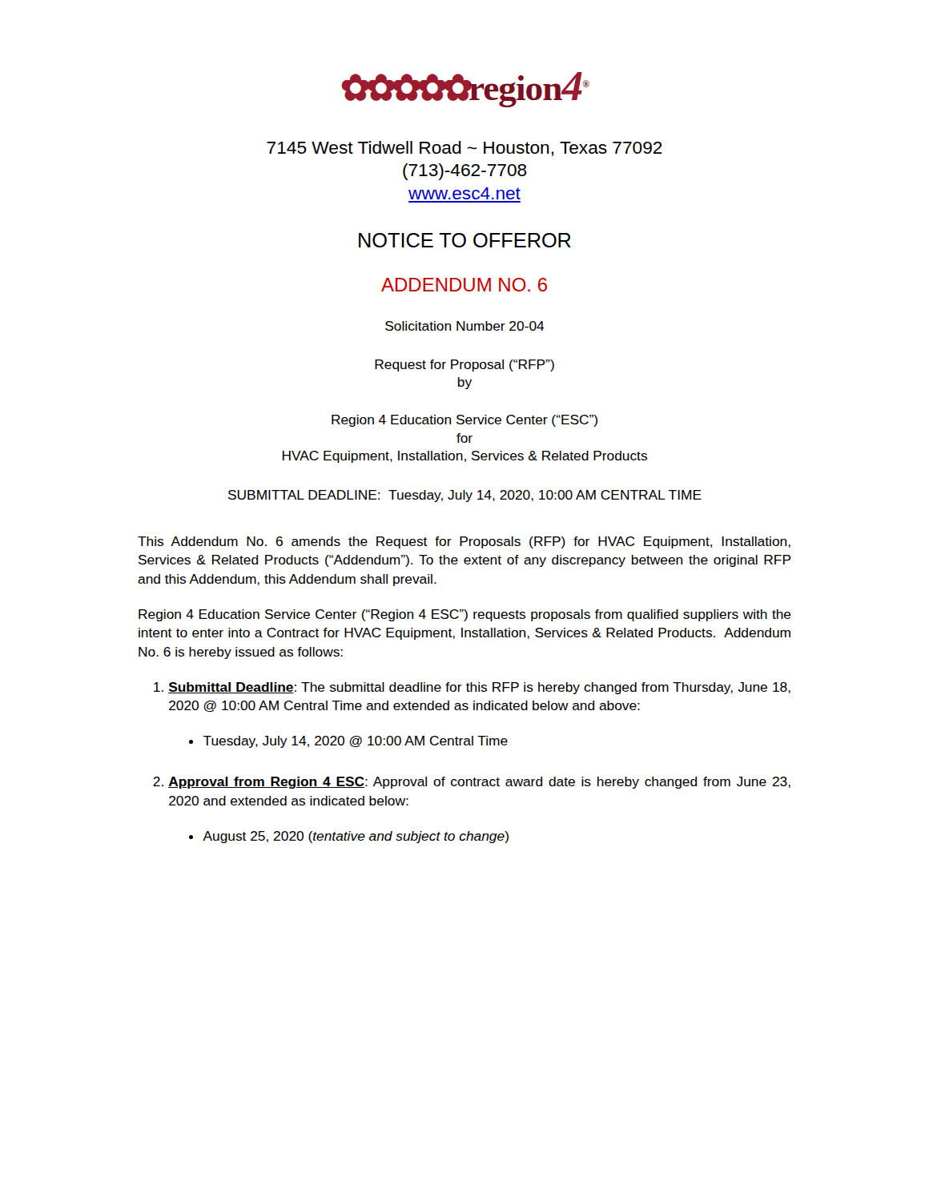✿✿✿✿✿region 4®
7145 West Tidwell Road ~ Houston, Texas 77092
(713)-462-7708
www.esc4.net
NOTICE TO OFFEROR
ADDENDUM NO. 6
Solicitation Number 20-04
Request for Proposal (“RFP”)
by
Region 4 Education Service Center (“ESC”)
for
HVAC Equipment, Installation, Services & Related Products
SUBMITTAL DEADLINE: Tuesday, July 14, 2020, 10:00 AM CENTRAL TIME
This Addendum No. 6 amends the Request for Proposals (RFP) for HVAC Equipment, Installation, Services & Related Products (“Addendum”). To the extent of any discrepancy between the original RFP and this Addendum, this Addendum shall prevail.
Region 4 Education Service Center (“Region 4 ESC”) requests proposals from qualified suppliers with the intent to enter into a Contract for HVAC Equipment, Installation, Services & Related Products. Addendum No. 6 is hereby issued as follows:
Submittal Deadline: The submittal deadline for this RFP is hereby changed from Thursday, June 18, 2020 @ 10:00 AM Central Time and extended as indicated below and above:
Tuesday, July 14, 2020 @ 10:00 AM Central Time
Approval from Region 4 ESC: Approval of contract award date is hereby changed from June 23, 2020 and extended as indicated below:
August 25, 2020 (tentative and subject to change)